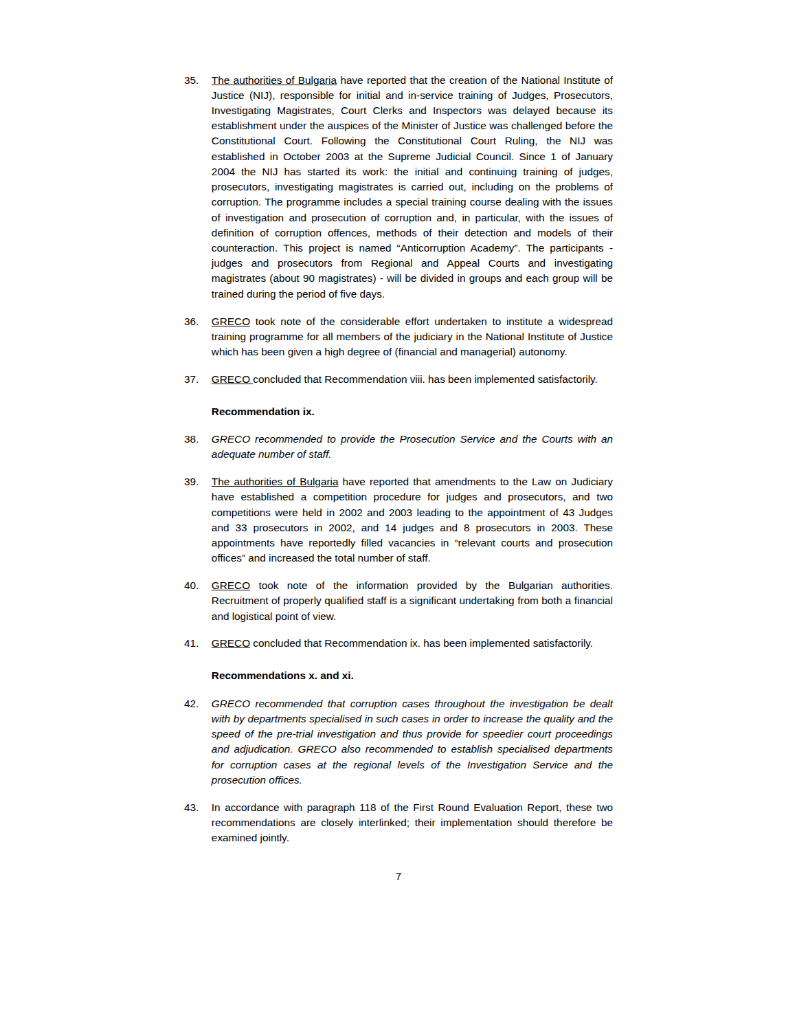35.
The authorities of Bulgaria have reported that the creation of the National Institute of Justice (NIJ), responsible for initial and in-service training of Judges, Prosecutors, Investigating Magistrates, Court Clerks and Inspectors was delayed because its establishment under the auspices of the Minister of Justice was challenged before the Constitutional Court. Following the Constitutional Court Ruling, the NIJ was established in October 2003 at the Supreme Judicial Council. Since 1 of January 2004 the NIJ has started its work: the initial and continuing training of judges, prosecutors, investigating magistrates is carried out, including on the problems of corruption. The programme includes a special training course dealing with the issues of investigation and prosecution of corruption and, in particular, with the issues of definition of corruption offences, methods of their detection and models of their counteraction. This project is named “Anticorruption Academy”. The participants - judges and prosecutors from Regional and Appeal Courts and investigating magistrates (about 90 magistrates) - will be divided in groups and each group will be trained during the period of five days.
36.
GRECO took note of the considerable effort undertaken to institute a widespread training programme for all members of the judiciary in the National Institute of Justice which has been given a high degree of (financial and managerial) autonomy.
37.
GRECO concluded that Recommendation viii. has been implemented satisfactorily.
Recommendation ix.
38.
GRECO recommended to provide the Prosecution Service and the Courts with an adequate number of staff.
39.
The authorities of Bulgaria have reported that amendments to the Law on Judiciary have established a competition procedure for judges and prosecutors, and two competitions were held in 2002 and 2003 leading to the appointment of 43 Judges and 33 prosecutors in 2002, and 14 judges and 8 prosecutors in 2003. These appointments have reportedly filled vacancies in “relevant courts and prosecution offices” and increased the total number of staff.
40.
GRECO took note of the information provided by the Bulgarian authorities. Recruitment of properly qualified staff is a significant undertaking from both a financial and logistical point of view.
41.
GRECO concluded that Recommendation ix. has been implemented satisfactorily.
Recommendations x. and xi.
42.
GRECO recommended that corruption cases throughout the investigation be dealt with by departments specialised in such cases in order to increase the quality and the speed of the pre-trial investigation and thus provide for speedier court proceedings and adjudication. GRECO also recommended to establish specialised departments for corruption cases at the regional levels of the Investigation Service and the prosecution offices.
43.
In accordance with paragraph 118 of the First Round Evaluation Report, these two recommendations are closely interlinked; their implementation should therefore be examined jointly.
7